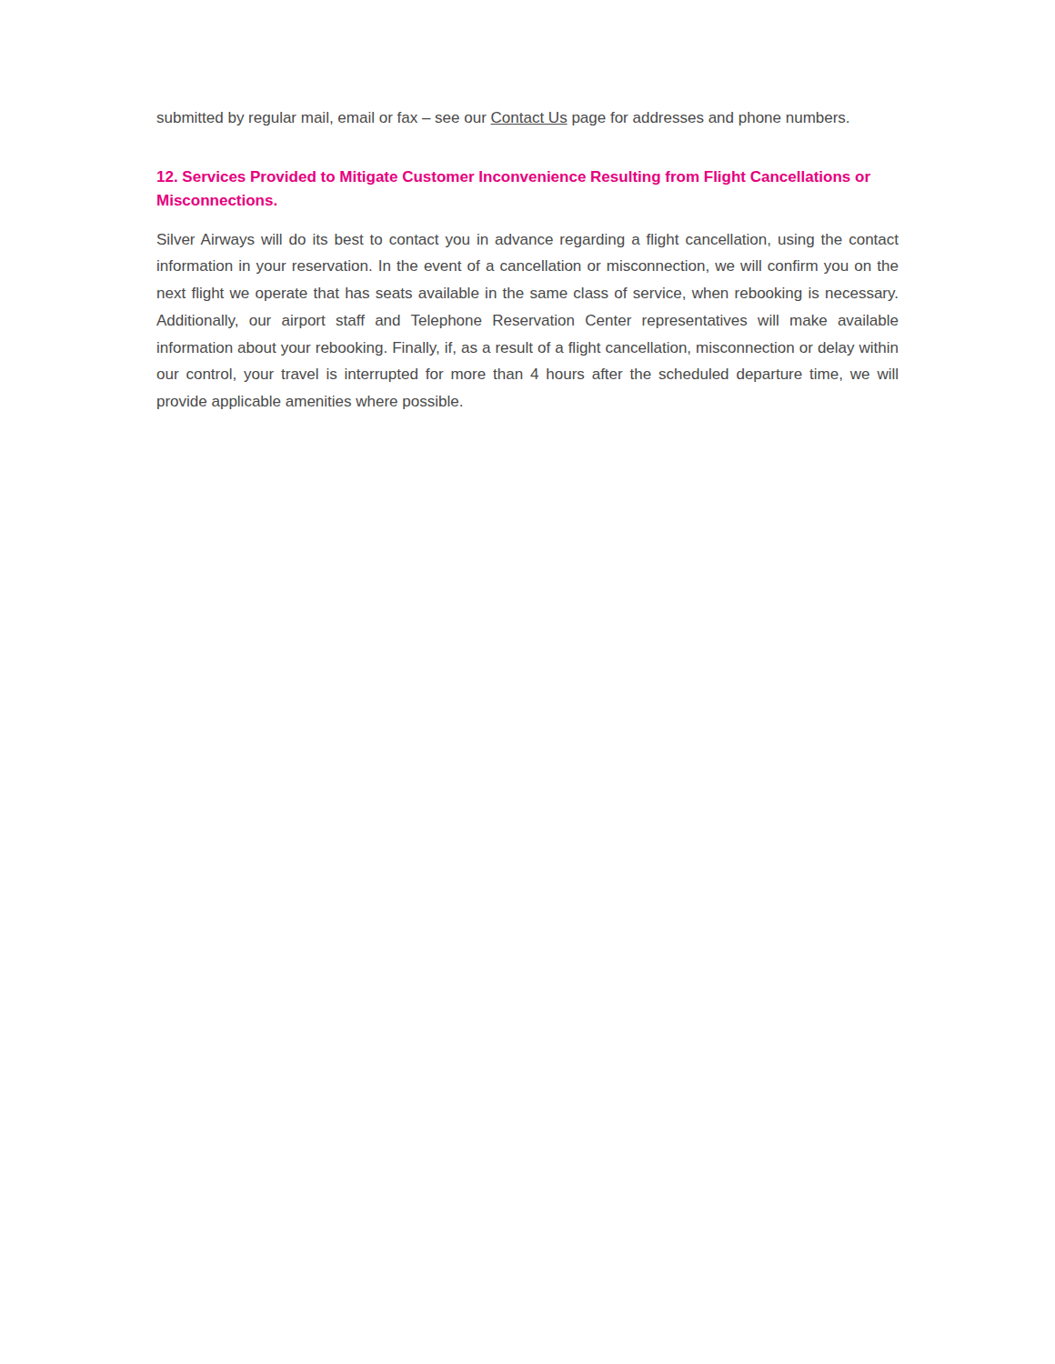submitted by regular mail, email or fax – see our Contact Us page for addresses and phone numbers.
12. Services Provided to Mitigate Customer Inconvenience Resulting from Flight Cancellations or Misconnections.
Silver Airways will do its best to contact you in advance regarding a flight cancellation, using the contact information in your reservation. In the event of a cancellation or misconnection, we will confirm you on the next flight we operate that has seats available in the same class of service, when rebooking is necessary. Additionally, our airport staff and Telephone Reservation Center representatives will make available information about your rebooking. Finally, if, as a result of a flight cancellation, misconnection or delay within our control, your travel is interrupted for more than 4 hours after the scheduled departure time, we will provide applicable amenities where possible.